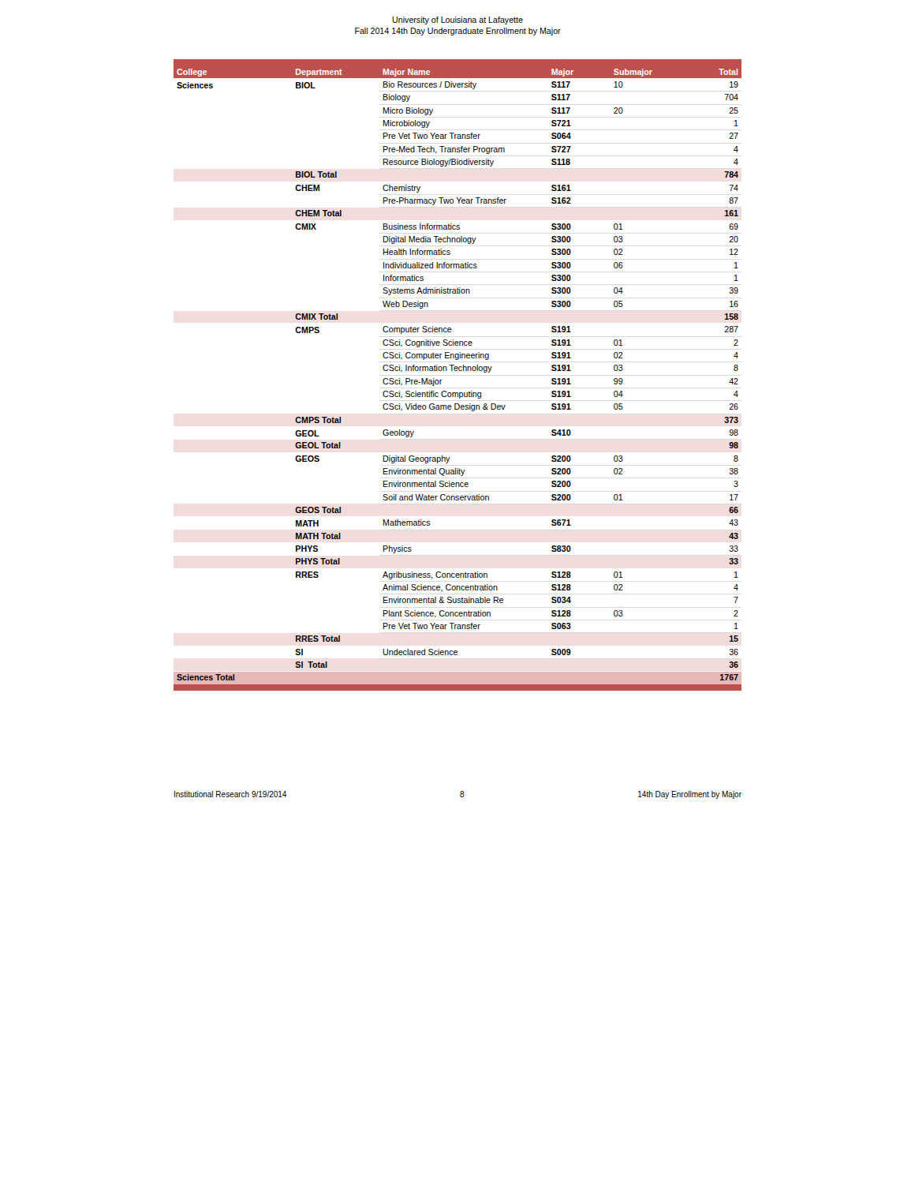University of Louisiana at Lafayette
Fall 2014 14th Day Undergraduate Enrollment by Major
| College | Department | Major Name | Major | Submajor | Total |
| Sciences | BIOL | Bio Resources / Diversity | S117 | 10 | 19 |
| | | Biology | S117 | | 704 |
| | | Micro Biology | S117 | 20 | 25 |
| | | Microbiology | S721 | | 1 |
| | | Pre Vet Two Year Transfer | S064 | | 27 |
| | | Pre-Med Tech, Transfer Program | S727 | | 4 |
| | | Resource Biology/Biodiversity | S118 | | 4 |
| | BIOL Total | | | | 784 |
| | CHEM | Chemistry | S161 | | 74 |
| | | Pre-Pharmacy Two Year Transfer | S162 | | 87 |
| | CHEM Total | | | | 161 |
| | CMIX | Business Informatics | S300 | 01 | 69 |
| | | Digital Media Technology | S300 | 03 | 20 |
| | | Health Informatics | S300 | 02 | 12 |
| | | Individualized Informatics | S300 | 06 | 1 |
| | | Informatics | S300 | | 1 |
| | | Systems Administration | S300 | 04 | 39 |
| | | Web Design | S300 | 05 | 16 |
| | CMIX Total | | | | 158 |
| | CMPS | Computer Science | S191 | | 287 |
| | | CSci, Cognitive Science | S191 | 01 | 2 |
| | | CSci, Computer Engineering | S191 | 02 | 4 |
| | | CSci, Information Technology | S191 | 03 | 8 |
| | | CSci, Pre-Major | S191 | 99 | 42 |
| | | CSci, Scientific Computing | S191 | 04 | 4 |
| | | CSci, Video Game Design & Dev | S191 | 05 | 26 |
| | CMPS Total | | | | 373 |
| | GEOL | Geology | S410 | | 98 |
| | GEOL Total | | | | 98 |
| | GEOS | Digital Geography | S200 | 03 | 8 |
| | | Environmental Quality | S200 | 02 | 38 |
| | | Environmental Science | S200 | | 3 |
| | | Soil and Water Conservation | S200 | 01 | 17 |
| | GEOS Total | | | | 66 |
| | MATH | Mathematics | S671 | | 43 |
| | MATH Total | | | | 43 |
| | PHYS | Physics | S830 | | 33 |
| | PHYS Total | | | | 33 |
| | RRES | Agribusiness, Concentration | S128 | 01 | 1 |
| | | Animal Science, Concentration | S128 | 02 | 4 |
| | | Environmental & Sustainable Re | S034 | | 7 |
| | | Plant Science, Concentration | S128 | 03 | 2 |
| | | Pre Vet Two Year Transfer | S063 | | 1 |
| | RRES Total | | | | 15 |
| | SI | Undeclared Science | S009 | | 36 |
| | SI Total | | | | 36 |
| Sciences Total | | | | | 1767 |
Institutional Research 9/19/2014 14th Day Enrollment by Major
8